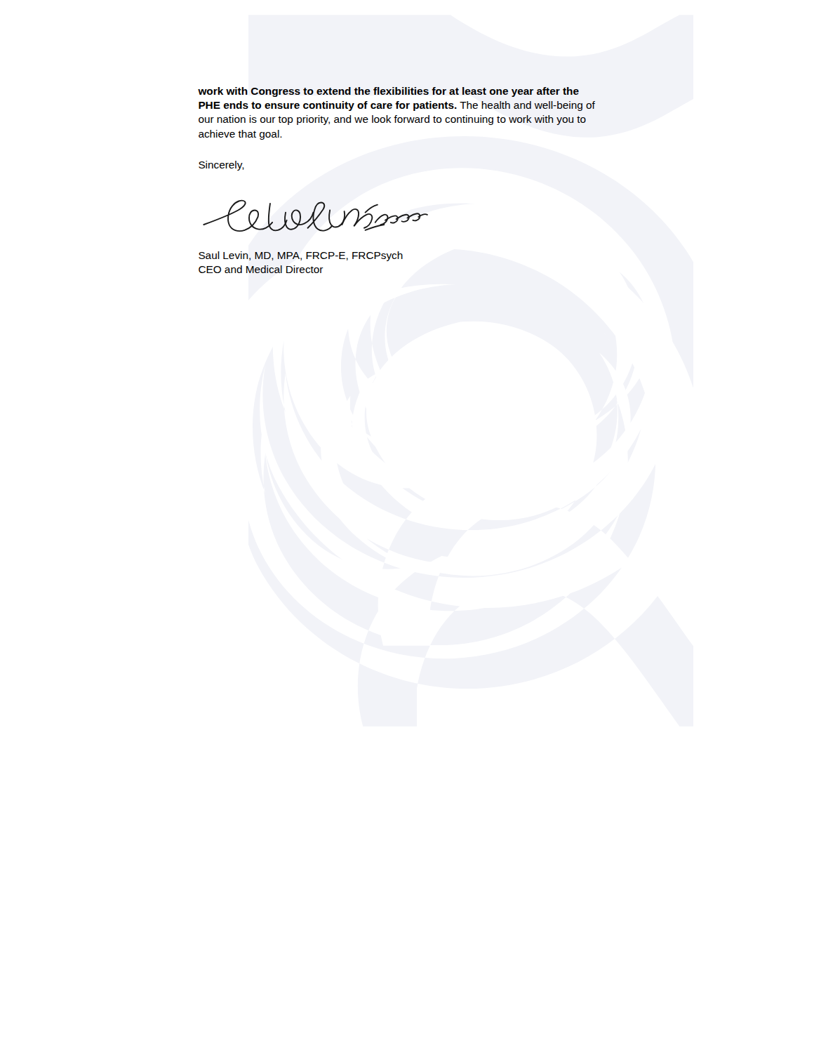work with Congress to extend the flexibilities for at least one year after the PHE ends to ensure continuity of care for patients. The health and well-being of our nation is our top priority, and we look forward to continuing to work with you to achieve that goal.
Sincerely,
Saul Levin, MD, MPA, FRCP-E, FRCPsych
CEO and Medical Director